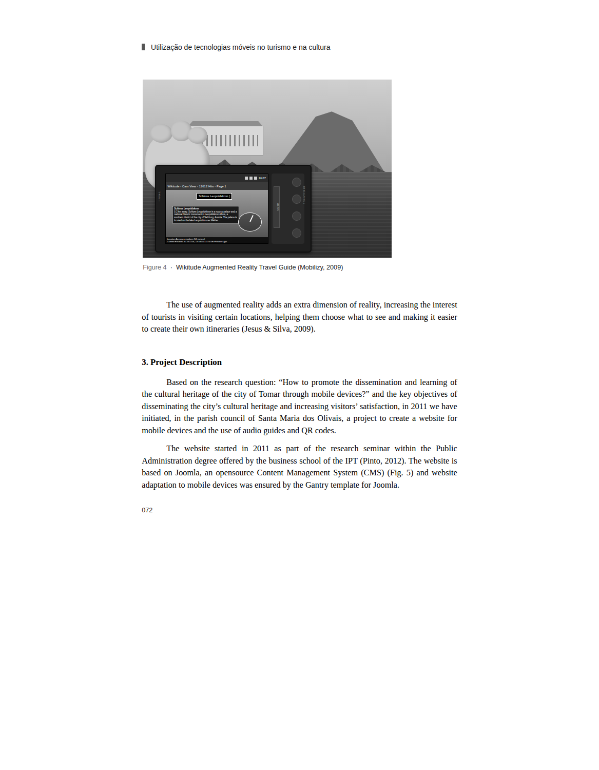Utilização de tecnologias móveis no turismo e na cultura
T-Mobile
16:07
Wikitude - Cam View - 12612 Hits - Page 1
Schloss Leopoldskron (
Schloss Leopoldskron
0.2 km away. Schloss Leopoldskron is a rococo palace and a national historic monument in Leopoldskron-Moos, a southern district of the city of Salzburg, Austria. The palace is located on the lake Leopoldskroner Weiher. ...
Location Accuracy medium (12 meters)
Current Position: 47.767256, 13.035541 474.0m Provider: gps
MENU
HT853GZ00325
Figure 4 · Wikitude Augmented Reality Travel Guide (Mobilizy, 2009)
The use of augmented reality adds an extra dimension of reality, increasing the interest of tourists in visiting certain locations, helping them choose what to see and making it easier to create their own itineraries (Jesus & Silva, 2009).
3. Project Description
Based on the research question: “How to promote the dissemination and learning of the cultural heritage of the city of Tomar through mobile devices?” and the key objectives of disseminating the city’s cultural heritage and increasing visitors’ satisfaction, in 2011 we have initiated, in the parish council of Santa Maria dos Olivais, a project to create a website for mobile devices and the use of audio guides and QR codes.
The website started in 2011 as part of the research seminar within the Public Administration degree offered by the business school of the IPT (Pinto, 2012). The website is based on Joomla, an opensource Content Management System (CMS) (Fig. 5) and website adaptation to mobile devices was ensured by the Gantry template for Joomla.
072